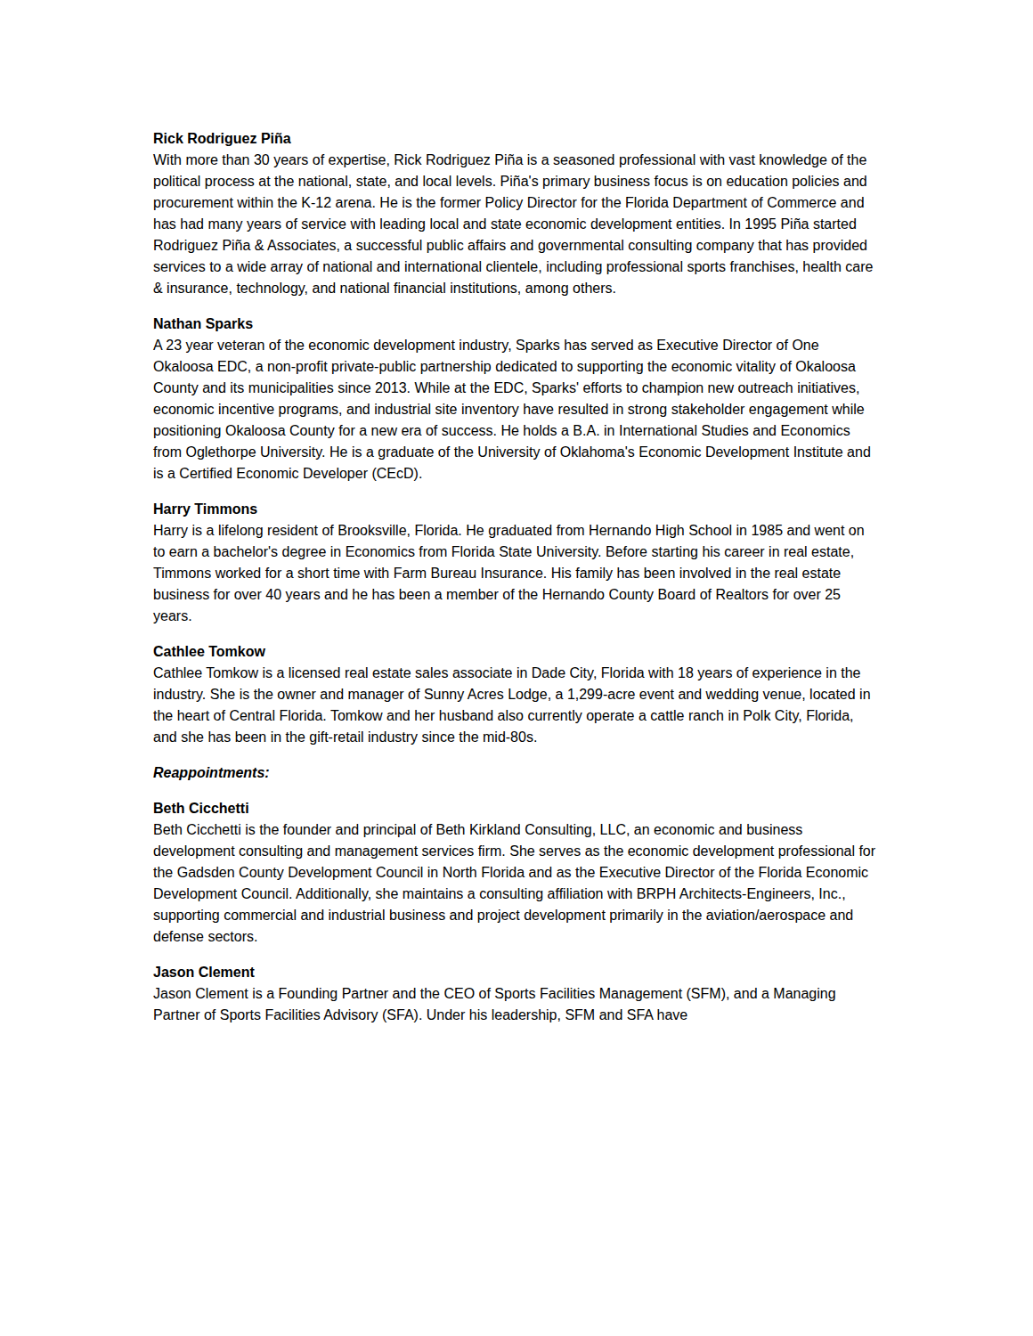Rick Rodriguez Piña
With more than 30 years of expertise, Rick Rodriguez Piña is a seasoned professional with vast knowledge of the political process at the national, state, and local levels. Piña's primary business focus is on education policies and procurement within the K-12 arena. He is the former Policy Director for the Florida Department of Commerce and has had many years of service with leading local and state economic development entities. In 1995 Piña started Rodriguez Piña & Associates, a successful public affairs and governmental consulting company that has provided services to a wide array of national and international clientele, including professional sports franchises, health care & insurance, technology, and national financial institutions, among others.
Nathan Sparks
A 23 year veteran of the economic development industry, Sparks has served as Executive Director of One Okaloosa EDC, a non-profit private-public partnership dedicated to supporting the economic vitality of Okaloosa County and its municipalities since 2013. While at the EDC, Sparks' efforts to champion new outreach initiatives, economic incentive programs, and industrial site inventory have resulted in strong stakeholder engagement while positioning Okaloosa County for a new era of success. He holds a B.A. in International Studies and Economics from Oglethorpe University. He is a graduate of the University of Oklahoma's Economic Development Institute and is a Certified Economic Developer (CEcD).
Harry Timmons
Harry is a lifelong resident of Brooksville, Florida. He graduated from Hernando High School in 1985 and went on to earn a bachelor's degree in Economics from Florida State University. Before starting his career in real estate, Timmons worked for a short time with Farm Bureau Insurance. His family has been involved in the real estate business for over 40 years and he has been a member of the Hernando County Board of Realtors for over 25 years.
Cathlee Tomkow
Cathlee Tomkow is a licensed real estate sales associate in Dade City, Florida with 18 years of experience in the industry. She is the owner and manager of Sunny Acres Lodge, a 1,299-acre event and wedding venue, located in the heart of Central Florida. Tomkow and her husband also currently operate a cattle ranch in Polk City, Florida, and she has been in the gift-retail industry since the mid-80s.
Reappointments:
Beth Cicchetti
Beth Cicchetti is the founder and principal of Beth Kirkland Consulting, LLC, an economic and business development consulting and management services firm. She serves as the economic development professional for the Gadsden County Development Council in North Florida and as the Executive Director of the Florida Economic Development Council. Additionally, she maintains a consulting affiliation with BRPH Architects-Engineers, Inc., supporting commercial and industrial business and project development primarily in the aviation/aerospace and defense sectors.
Jason Clement
Jason Clement is a Founding Partner and the CEO of Sports Facilities Management (SFM), and a Managing Partner of Sports Facilities Advisory (SFA). Under his leadership, SFM and SFA have